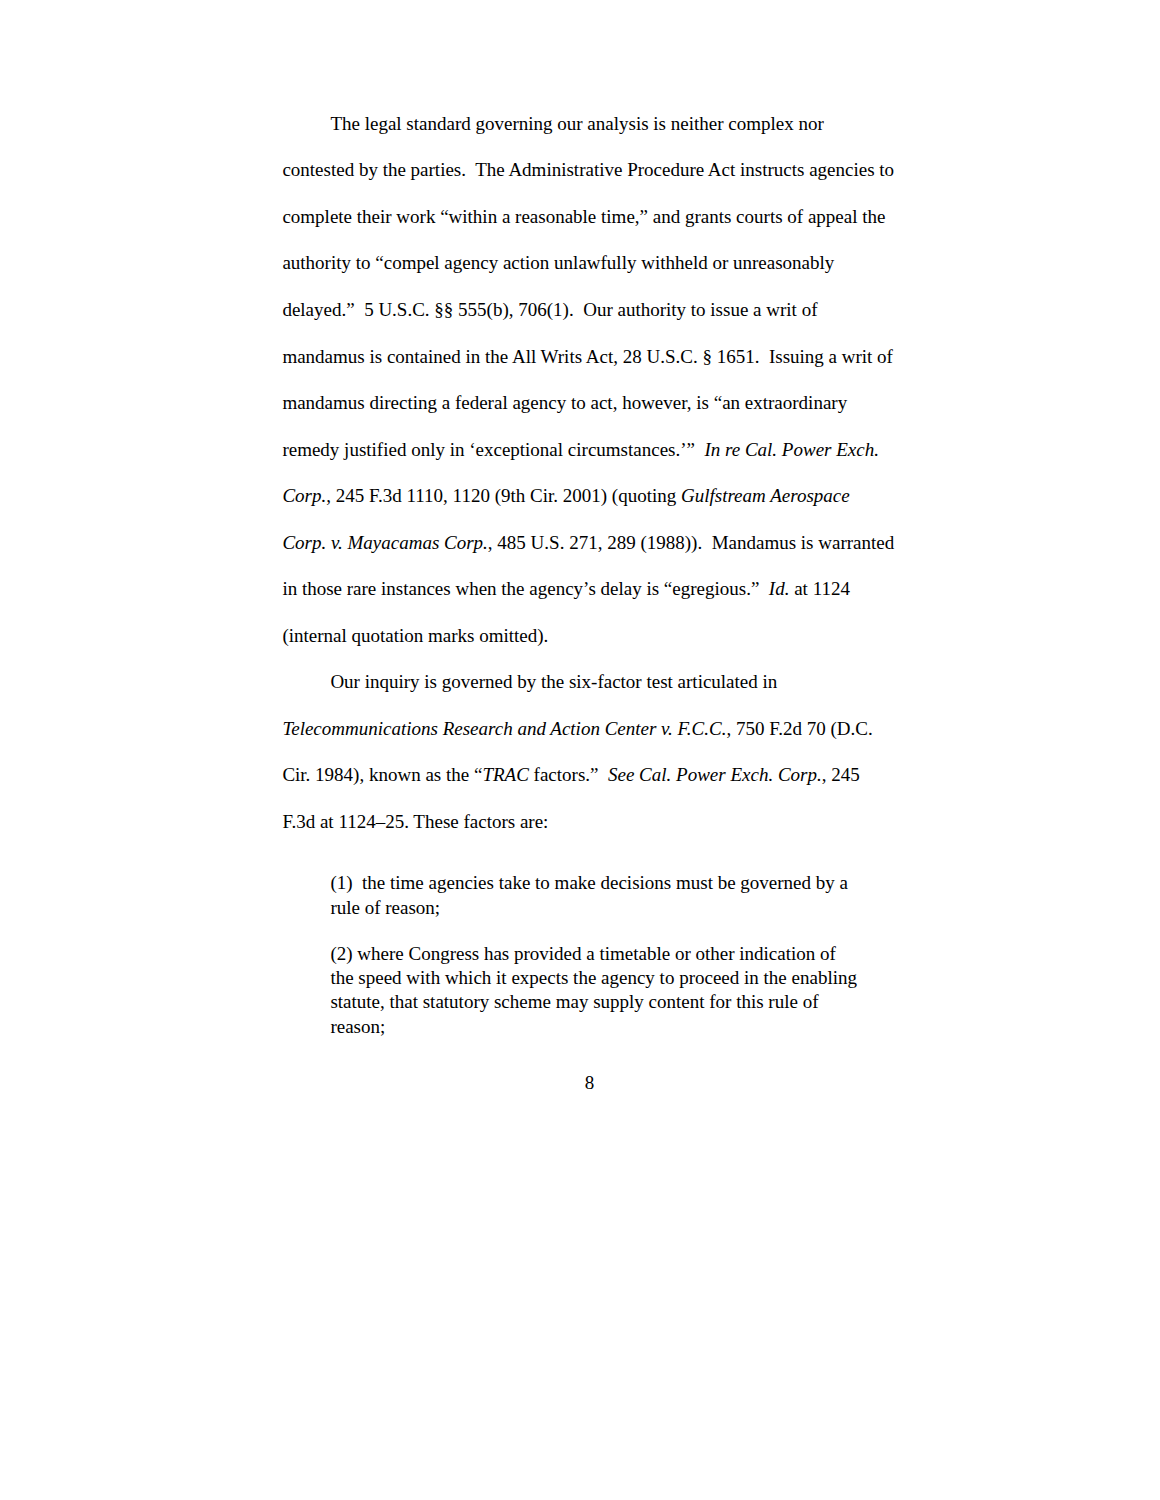The legal standard governing our analysis is neither complex nor contested by the parties. The Administrative Procedure Act instructs agencies to complete their work “within a reasonable time,” and grants courts of appeal the authority to “compel agency action unlawfully withheld or unreasonably delayed.” 5 U.S.C. §§ 555(b), 706(1). Our authority to issue a writ of mandamus is contained in the All Writs Act, 28 U.S.C. § 1651. Issuing a writ of mandamus directing a federal agency to act, however, is “an extraordinary remedy justified only in ‘exceptional circumstances.’” In re Cal. Power Exch. Corp., 245 F.3d 1110, 1120 (9th Cir. 2001) (quoting Gulfstream Aerospace Corp. v. Mayacamas Corp., 485 U.S. 271, 289 (1988)). Mandamus is warranted in those rare instances when the agency’s delay is “egregious.” Id. at 1124 (internal quotation marks omitted).
Our inquiry is governed by the six-factor test articulated in Telecommunications Research and Action Center v. F.C.C., 750 F.2d 70 (D.C. Cir. 1984), known as the “TRAC factors.” See Cal. Power Exch. Corp., 245 F.3d at 1124–25. These factors are:
(1) the time agencies take to make decisions must be governed by a rule of reason;
(2) where Congress has provided a timetable or other indication of the speed with which it expects the agency to proceed in the enabling statute, that statutory scheme may supply content for this rule of reason;
8